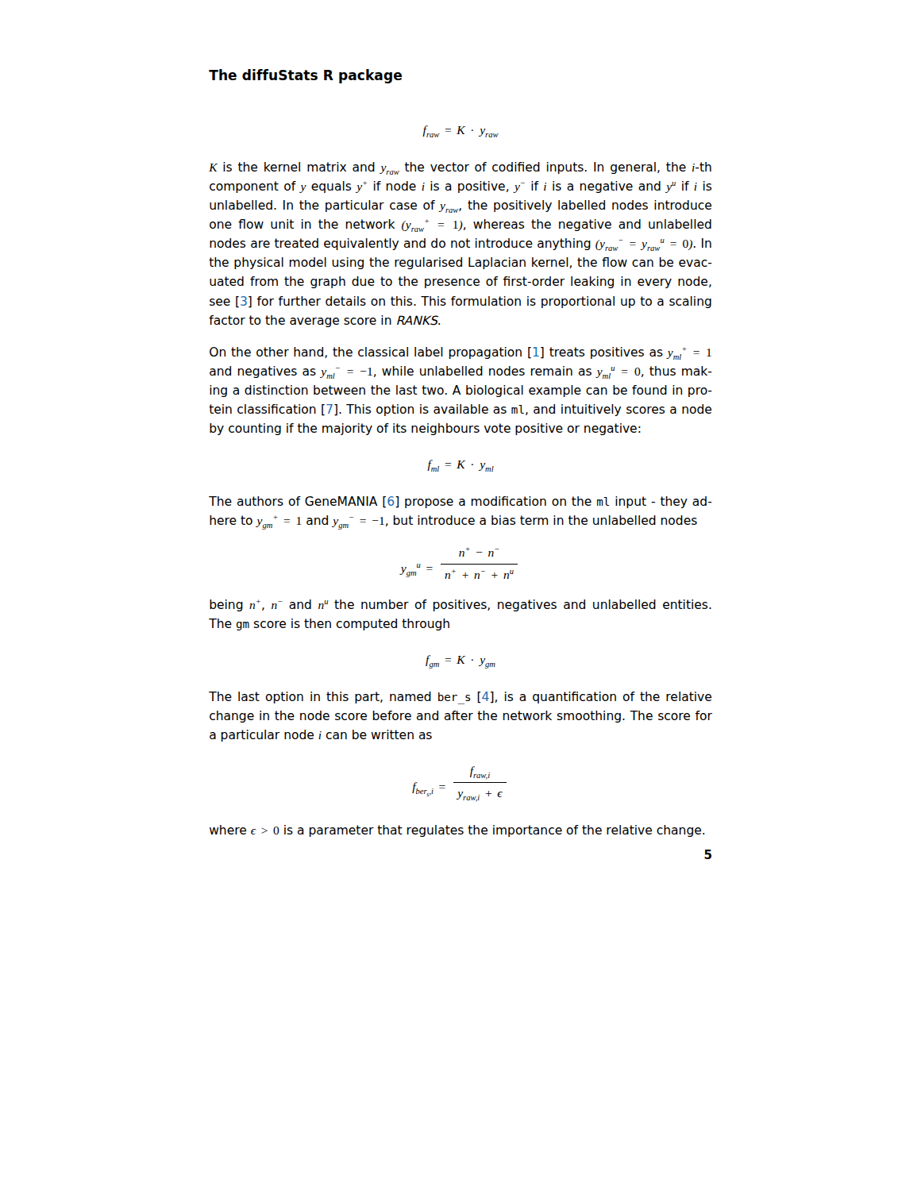The diffuStats R package
fraw = K · yraw
K is the kernel matrix and yraw the vector of codified inputs. In general, the i-th component of y equals y+ if node i is a positive, y− if i is a negative and yu if i is unlabelled. In the particular case of yraw, the positively labelled nodes introduce one flow unit in the network (yraw+ = 1), whereas the negative and unlabelled nodes are treated equivalently and do not introduce anything (yraw− = yrawu = 0). In the physical model using the regularised Laplacian kernel, the flow can be evacuated from the graph due to the presence of first-order leaking in every node, see [3] for further details on this. This formulation is proportional up to a scaling factor to the average score in RANKS.
On the other hand, the classical label propagation [1] treats positives as yml+ = 1 and negatives as yml− = −1, while unlabelled nodes remain as ymlu = 0, thus making a distinction between the last two. A biological example can be found in protein classification [7]. This option is available as ml, and intuitively scores a node by counting if the majority of its neighbours vote positive or negative:
fml = K · yml
The authors of GeneMANIA [6] propose a modification on the ml input - they adhere to ygm+ = 1 and ygm− = −1, but introduce a bias term in the unlabelled nodes
ygmu = n+ − n− n+ + n− + nu
being n+, n− and nu the number of positives, negatives and unlabelled entities. The gm score is then computed through
fgm = K · ygm
The last option in this part, named ber_s [4], is a quantification of the relative change in the node score before and after the network smoothing. The score for a particular node i can be written as
fbers,i = fraw,i yraw,i + ϵ
where ϵ > 0 is a parameter that regulates the importance of the relative change.
5